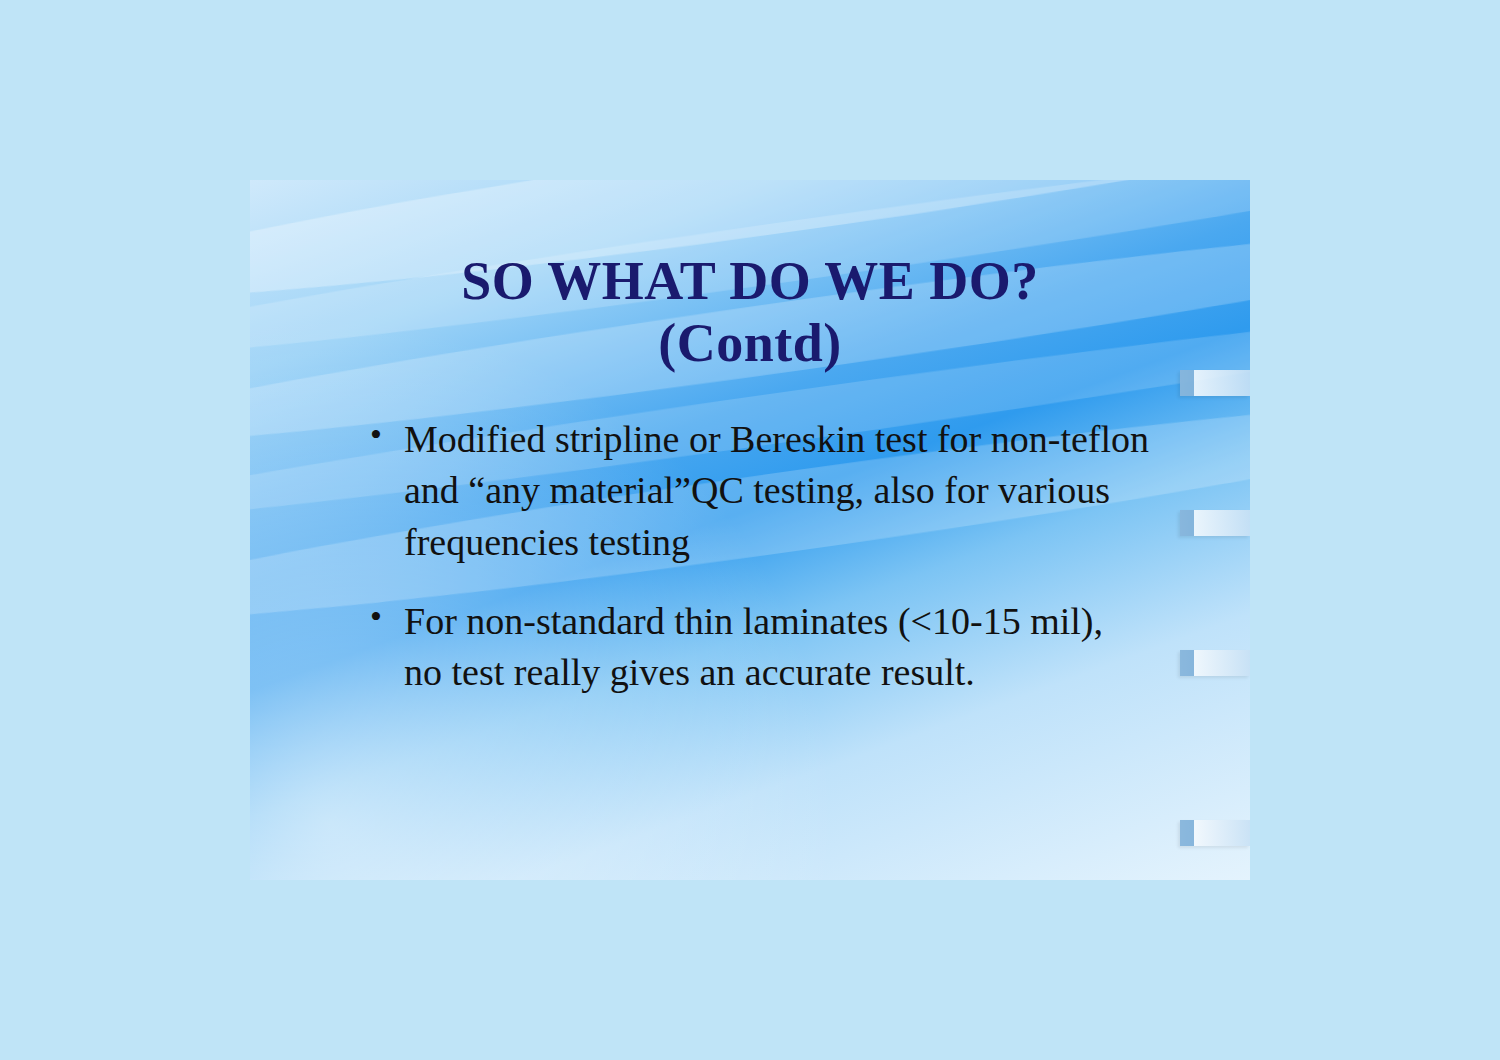SO WHAT DO WE DO?
(Contd)
Modified stripline or Bereskin test for non-teflon and “any material”QC testing, also for various frequencies testing
For non-standard thin laminates (<10-15 mil), no test really gives an accurate result.